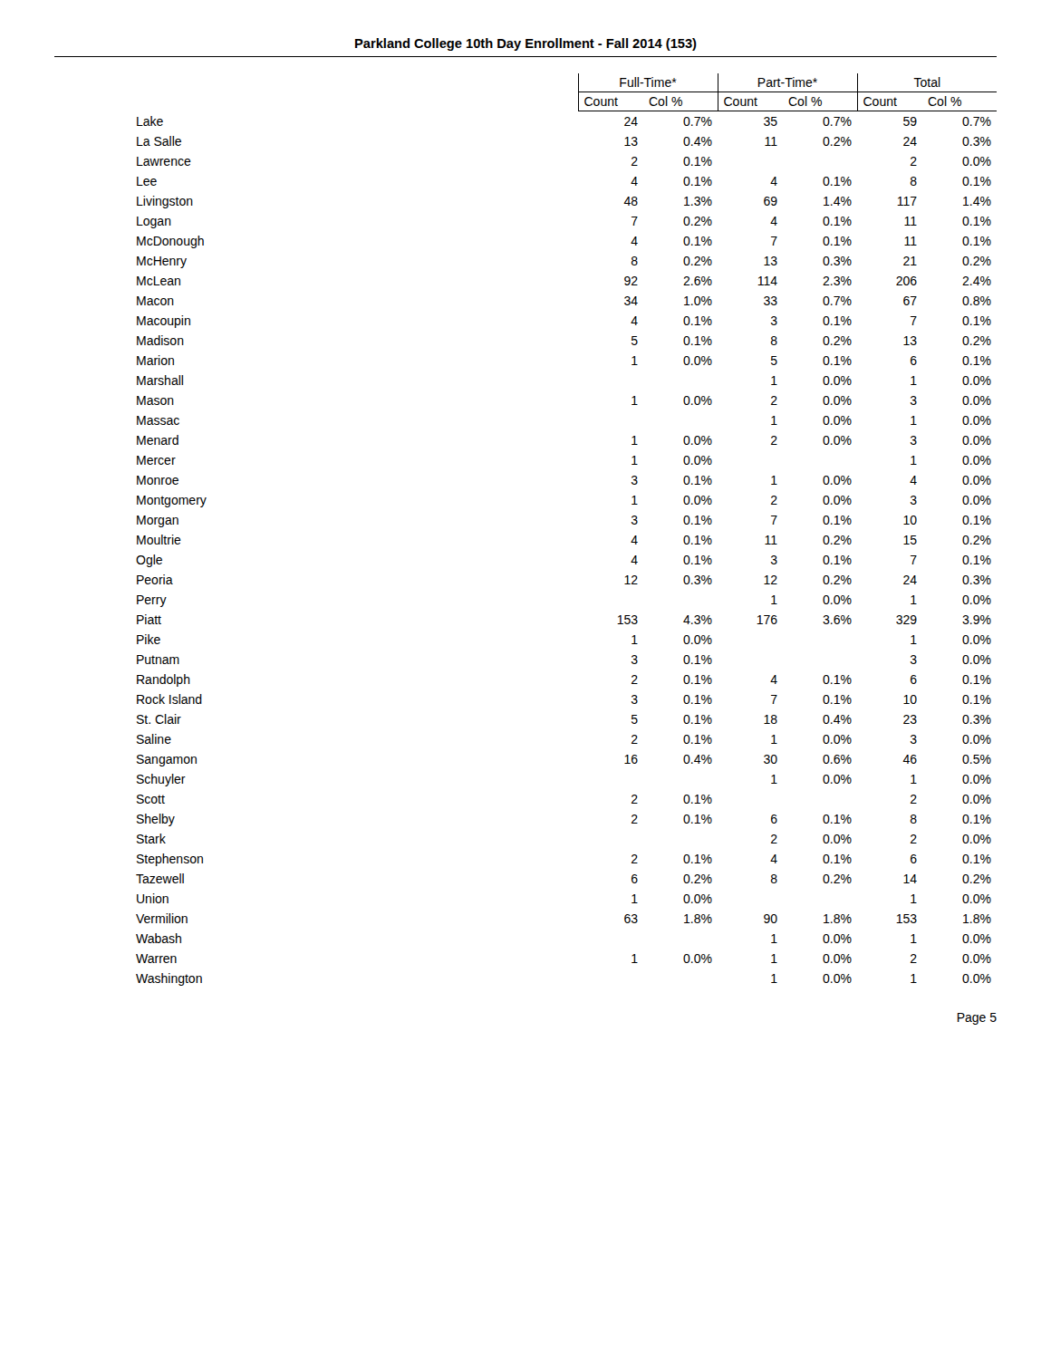Parkland College 10th Day Enrollment - Fall 2014 (153)
| | Full-Time* | Part-Time* | Total |
| --- | --- | --- | --- |
| | Count | Col % | Count | Col % | Count | Col % |
| Lake | 24 | 0.7% | 35 | 0.7% | 59 | 0.7% |
| La Salle | 13 | 0.4% | 11 | 0.2% | 24 | 0.3% |
| Lawrence | 2 | 0.1% | | | 2 | 0.0% |
| Lee | 4 | 0.1% | 4 | 0.1% | 8 | 0.1% |
| Livingston | 48 | 1.3% | 69 | 1.4% | 117 | 1.4% |
| Logan | 7 | 0.2% | 4 | 0.1% | 11 | 0.1% |
| McDonough | 4 | 0.1% | 7 | 0.1% | 11 | 0.1% |
| McHenry | 8 | 0.2% | 13 | 0.3% | 21 | 0.2% |
| McLean | 92 | 2.6% | 114 | 2.3% | 206 | 2.4% |
| Macon | 34 | 1.0% | 33 | 0.7% | 67 | 0.8% |
| Macoupin | 4 | 0.1% | 3 | 0.1% | 7 | 0.1% |
| Madison | 5 | 0.1% | 8 | 0.2% | 13 | 0.2% |
| Marion | 1 | 0.0% | 5 | 0.1% | 6 | 0.1% |
| Marshall | | | 1 | 0.0% | 1 | 0.0% |
| Mason | 1 | 0.0% | 2 | 0.0% | 3 | 0.0% |
| Massac | | | 1 | 0.0% | 1 | 0.0% |
| Menard | 1 | 0.0% | 2 | 0.0% | 3 | 0.0% |
| Mercer | 1 | 0.0% | | | 1 | 0.0% |
| Monroe | 3 | 0.1% | 1 | 0.0% | 4 | 0.0% |
| Montgomery | 1 | 0.0% | 2 | 0.0% | 3 | 0.0% |
| Morgan | 3 | 0.1% | 7 | 0.1% | 10 | 0.1% |
| Moultrie | 4 | 0.1% | 11 | 0.2% | 15 | 0.2% |
| Ogle | 4 | 0.1% | 3 | 0.1% | 7 | 0.1% |
| Peoria | 12 | 0.3% | 12 | 0.2% | 24 | 0.3% |
| Perry | | | 1 | 0.0% | 1 | 0.0% |
| Piatt | 153 | 4.3% | 176 | 3.6% | 329 | 3.9% |
| Pike | 1 | 0.0% | | | 1 | 0.0% |
| Putnam | 3 | 0.1% | | | 3 | 0.0% |
| Randolph | 2 | 0.1% | 4 | 0.1% | 6 | 0.1% |
| Rock Island | 3 | 0.1% | 7 | 0.1% | 10 | 0.1% |
| St. Clair | 5 | 0.1% | 18 | 0.4% | 23 | 0.3% |
| Saline | 2 | 0.1% | 1 | 0.0% | 3 | 0.0% |
| Sangamon | 16 | 0.4% | 30 | 0.6% | 46 | 0.5% |
| Schuyler | | | 1 | 0.0% | 1 | 0.0% |
| Scott | 2 | 0.1% | | | 2 | 0.0% |
| Shelby | 2 | 0.1% | 6 | 0.1% | 8 | 0.1% |
| Stark | | | 2 | 0.0% | 2 | 0.0% |
| Stephenson | 2 | 0.1% | 4 | 0.1% | 6 | 0.1% |
| Tazewell | 6 | 0.2% | 8 | 0.2% | 14 | 0.2% |
| Union | 1 | 0.0% | | | 1 | 0.0% |
| Vermilion | 63 | 1.8% | 90 | 1.8% | 153 | 1.8% |
| Wabash | | | 1 | 0.0% | 1 | 0.0% |
| Warren | 1 | 0.0% | 1 | 0.0% | 2 | 0.0% |
| Washington | | | 1 | 0.0% | 1 | 0.0% |
Page 5